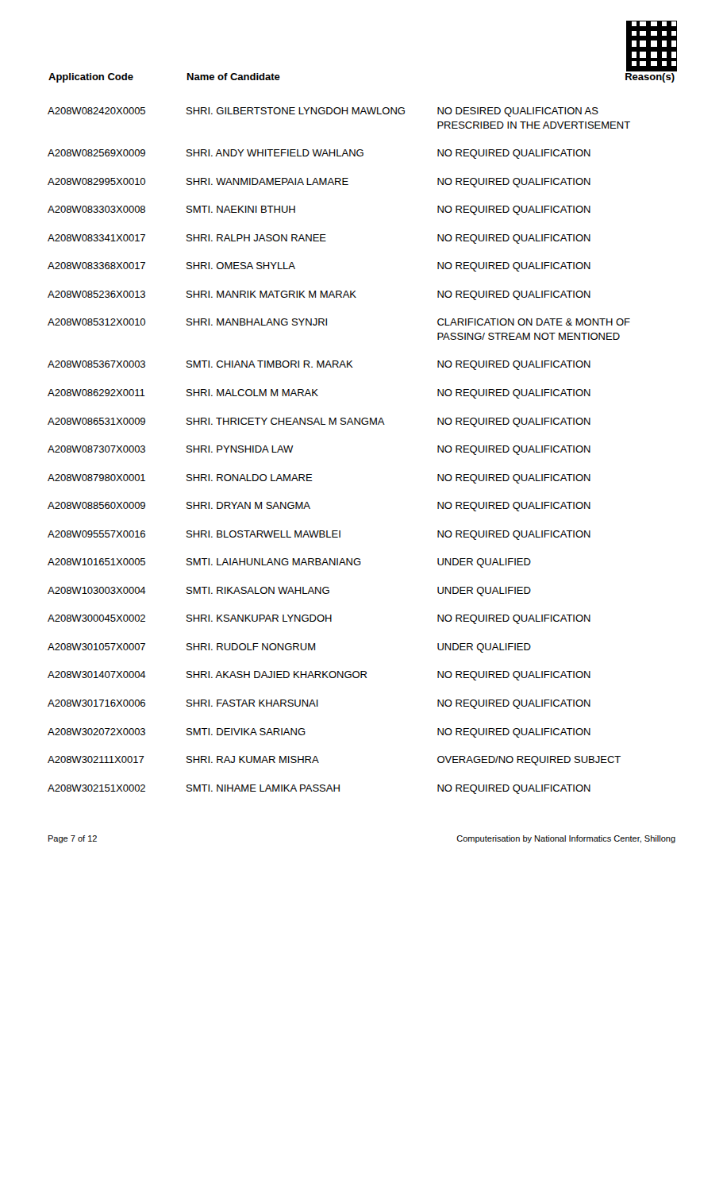| Application Code | Name of Candidate | Reason(s) |
| --- | --- | --- |
| A208W082420X0005 | SHRI. GILBERTSTONE LYNGDOH MAWLONG | NO DESIRED QUALIFICATION AS PRESCRIBED IN THE ADVERTISEMENT |
| A208W082569X0009 | SHRI. ANDY WHITEFIELD WAHLANG | NO REQUIRED QUALIFICATION |
| A208W082995X0010 | SHRI. WANMIDAMEPAIA LAMARE | NO REQUIRED QUALIFICATION |
| A208W083303X0008 | SMTI. NAEKINI BTHUH | NO REQUIRED QUALIFICATION |
| A208W083341X0017 | SHRI. RALPH JASON RANEE | NO REQUIRED QUALIFICATION |
| A208W083368X0017 | SHRI. OMESA SHYLLA | NO REQUIRED QUALIFICATION |
| A208W085236X0013 | SHRI. MANRIK MATGRIK M MARAK | NO REQUIRED QUALIFICATION |
| A208W085312X0010 | SHRI. MANBHALANG SYNJRI | CLARIFICATION ON DATE & MONTH OF PASSING/ STREAM NOT MENTIONED |
| A208W085367X0003 | SMTI. CHIANA TIMBORI R. MARAK | NO REQUIRED QUALIFICATION |
| A208W086292X0011 | SHRI. MALCOLM M MARAK | NO REQUIRED QUALIFICATION |
| A208W086531X0009 | SHRI. THRICETY CHEANSAL M SANGMA | NO REQUIRED QUALIFICATION |
| A208W087307X0003 | SHRI. PYNSHIDA LAW | NO REQUIRED QUALIFICATION |
| A208W087980X0001 | SHRI. RONALDO LAMARE | NO REQUIRED QUALIFICATION |
| A208W088560X0009 | SHRI. DRYAN M SANGMA | NO REQUIRED QUALIFICATION |
| A208W095557X0016 | SHRI. BLOSTARWELL MAWBLEI | NO REQUIRED QUALIFICATION |
| A208W101651X0005 | SMTI. LAIAHUNLANG MARBANIANG | UNDER QUALIFIED |
| A208W103003X0004 | SMTI. RIKASALON WAHLANG | UNDER QUALIFIED |
| A208W300045X0002 | SHRI. KSANKUPAR LYNGDOH | NO REQUIRED QUALIFICATION |
| A208W301057X0007 | SHRI. RUDOLF NONGRUM | UNDER QUALIFIED |
| A208W301407X0004 | SHRI. AKASH DAJIED KHARKONGOR | NO REQUIRED QUALIFICATION |
| A208W301716X0006 | SHRI. FASTAR KHARSUNAI | NO REQUIRED QUALIFICATION |
| A208W302072X0003 | SMTI. DEIVIKA SARIANG | NO REQUIRED QUALIFICATION |
| A208W302111X0017 | SHRI. RAJ KUMAR MISHRA | OVERAGED/NO REQUIRED SUBJECT |
| A208W302151X0002 | SMTI. NIHAME LAMIKA PASSAH | NO REQUIRED QUALIFICATION |
Page 7 of 12 Computerisation by National Informatics Center, Shillong